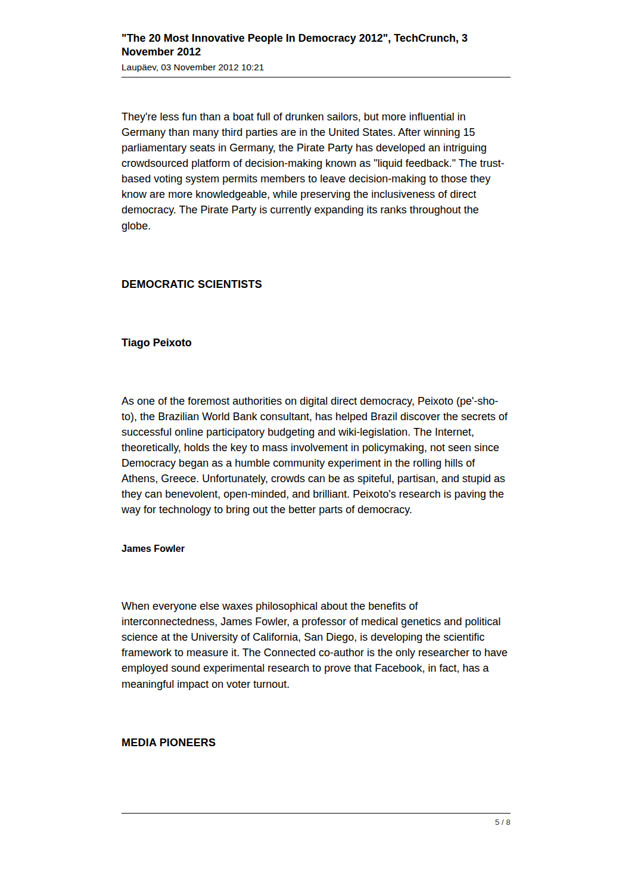"The 20 Most Innovative People In Democracy 2012", TechCrunch, 3 November 2012
Laupäev, 03 November 2012 10:21
They're less fun than a boat full of drunken sailors, but more influential in Germany than many third parties are in the United States. After winning 15 parliamentary seats in Germany, the Pirate Party has developed an intriguing crowdsourced platform of decision-making known as "liquid feedback." The trust-based voting system permits members to leave decision-making to those they know are more knowledgeable, while preserving the inclusiveness of direct democracy. The Pirate Party is currently expanding its ranks throughout the globe.
DEMOCRATIC SCIENTISTS
Tiago Peixoto
As one of the foremost authorities on digital direct democracy, Peixoto (pe'-sho-to), the Brazilian World Bank consultant, has helped Brazil discover the secrets of successful online participatory budgeting and wiki-legislation. The Internet, theoretically, holds the key to mass involvement in policymaking, not seen since Democracy began as a humble community experiment in the rolling hills of Athens, Greece. Unfortunately, crowds can be as spiteful, partisan, and stupid as they can benevolent, open-minded, and brilliant. Peixoto's research is paving the way for technology to bring out the better parts of democracy.
James Fowler
When everyone else waxes philosophical about the benefits of interconnectedness, James Fowler, a professor of medical genetics and political science at the University of California, San Diego, is developing the scientific framework to measure it. The Connected co-author is the only researcher to have employed sound experimental research to prove that Facebook, in fact, has a meaningful impact on voter turnout.
MEDIA PIONEERS
5 / 8